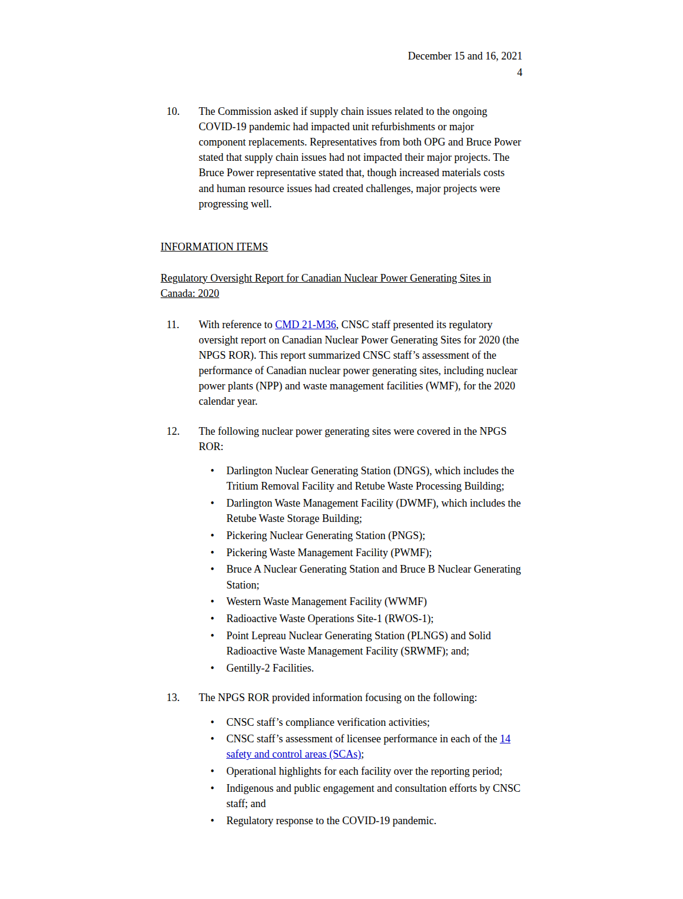December 15 and 16, 2021 4
10. The Commission asked if supply chain issues related to the ongoing COVID-19 pandemic had impacted unit refurbishments or major component replacements. Representatives from both OPG and Bruce Power stated that supply chain issues had not impacted their major projects. The Bruce Power representative stated that, though increased materials costs and human resource issues had created challenges, major projects were progressing well.
INFORMATION ITEMS
Regulatory Oversight Report for Canadian Nuclear Power Generating Sites in Canada: 2020
11. With reference to CMD 21-M36, CNSC staff presented its regulatory oversight report on Canadian Nuclear Power Generating Sites for 2020 (the NPGS ROR). This report summarized CNSC staff’s assessment of the performance of Canadian nuclear power generating sites, including nuclear power plants (NPP) and waste management facilities (WMF), for the 2020 calendar year.
12. The following nuclear power generating sites were covered in the NPGS ROR:
Darlington Nuclear Generating Station (DNGS), which includes the Tritium Removal Facility and Retube Waste Processing Building;
Darlington Waste Management Facility (DWMF), which includes the Retube Waste Storage Building;
Pickering Nuclear Generating Station (PNGS);
Pickering Waste Management Facility (PWMF);
Bruce A Nuclear Generating Station and Bruce B Nuclear Generating Station;
Western Waste Management Facility (WWMF)
Radioactive Waste Operations Site-1 (RWOS-1);
Point Lepreau Nuclear Generating Station (PLNGS) and Solid Radioactive Waste Management Facility (SRWMF); and;
Gentilly-2 Facilities.
13. The NPGS ROR provided information focusing on the following:
CNSC staff’s compliance verification activities;
CNSC staff’s assessment of licensee performance in each of the 14 safety and control areas (SCAs);
Operational highlights for each facility over the reporting period;
Indigenous and public engagement and consultation efforts by CNSC staff; and
Regulatory response to the COVID-19 pandemic.